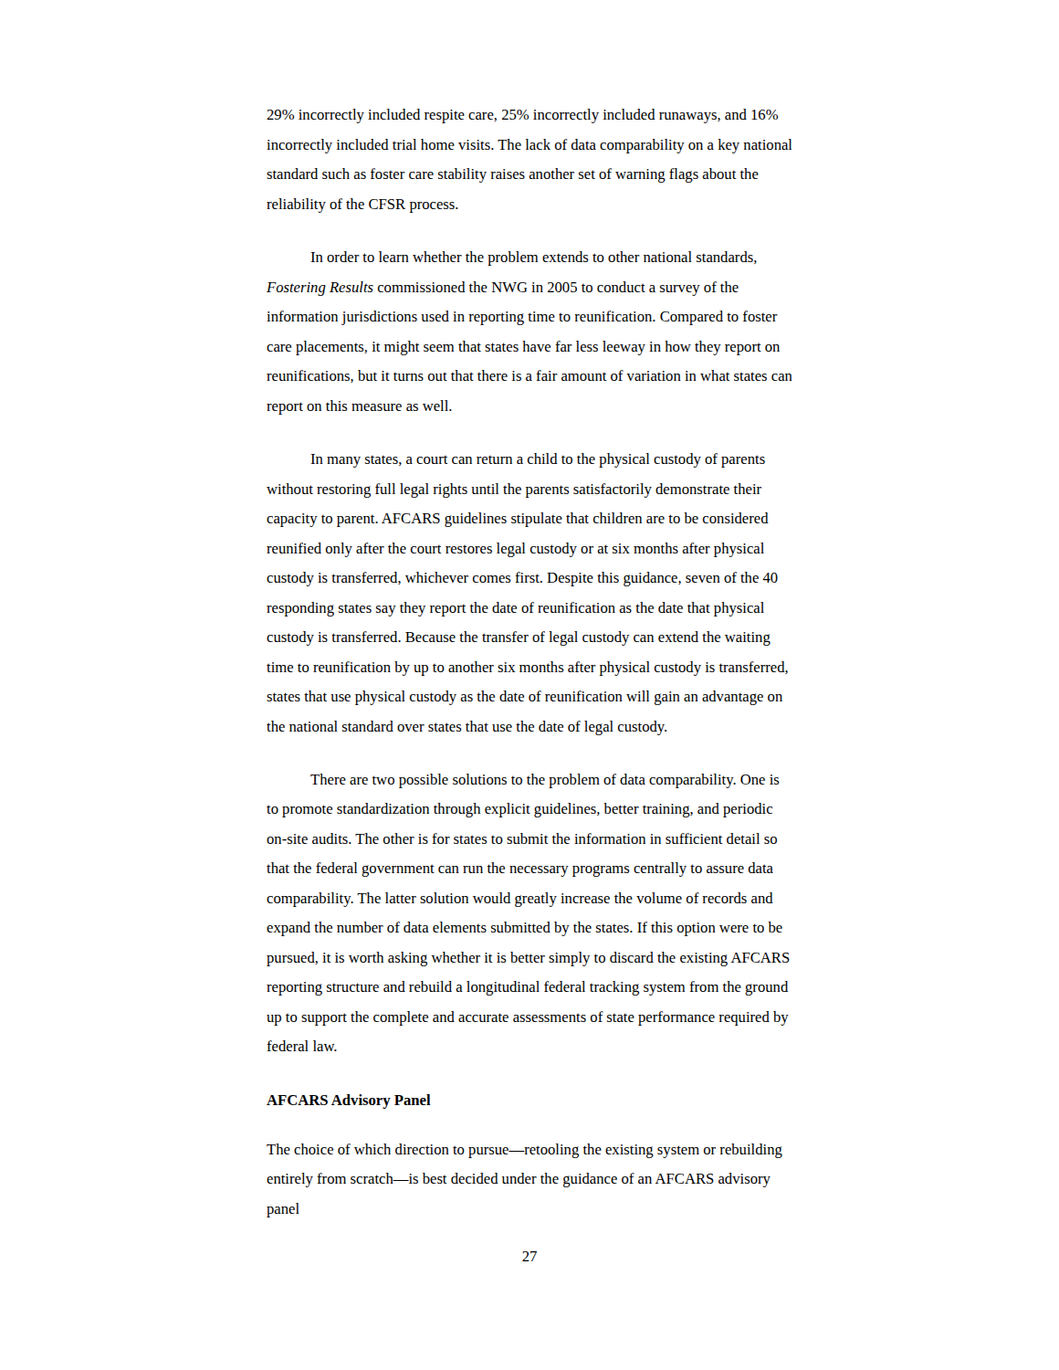29% incorrectly included respite care, 25% incorrectly included runaways, and 16% incorrectly included trial home visits. The lack of data comparability on a key national standard such as foster care stability raises another set of warning flags about the reliability of the CFSR process.
In order to learn whether the problem extends to other national standards, Fostering Results commissioned the NWG in 2005 to conduct a survey of the information jurisdictions used in reporting time to reunification. Compared to foster care placements, it might seem that states have far less leeway in how they report on reunifications, but it turns out that there is a fair amount of variation in what states can report on this measure as well.
In many states, a court can return a child to the physical custody of parents without restoring full legal rights until the parents satisfactorily demonstrate their capacity to parent. AFCARS guidelines stipulate that children are to be considered reunified only after the court restores legal custody or at six months after physical custody is transferred, whichever comes first. Despite this guidance, seven of the 40 responding states say they report the date of reunification as the date that physical custody is transferred. Because the transfer of legal custody can extend the waiting time to reunification by up to another six months after physical custody is transferred, states that use physical custody as the date of reunification will gain an advantage on the national standard over states that use the date of legal custody.
There are two possible solutions to the problem of data comparability. One is to promote standardization through explicit guidelines, better training, and periodic on-site audits. The other is for states to submit the information in sufficient detail so that the federal government can run the necessary programs centrally to assure data comparability. The latter solution would greatly increase the volume of records and expand the number of data elements submitted by the states. If this option were to be pursued, it is worth asking whether it is better simply to discard the existing AFCARS reporting structure and rebuild a longitudinal federal tracking system from the ground up to support the complete and accurate assessments of state performance required by federal law.
AFCARS Advisory Panel
The choice of which direction to pursue—retooling the existing system or rebuilding entirely from scratch—is best decided under the guidance of an AFCARS advisory panel
27